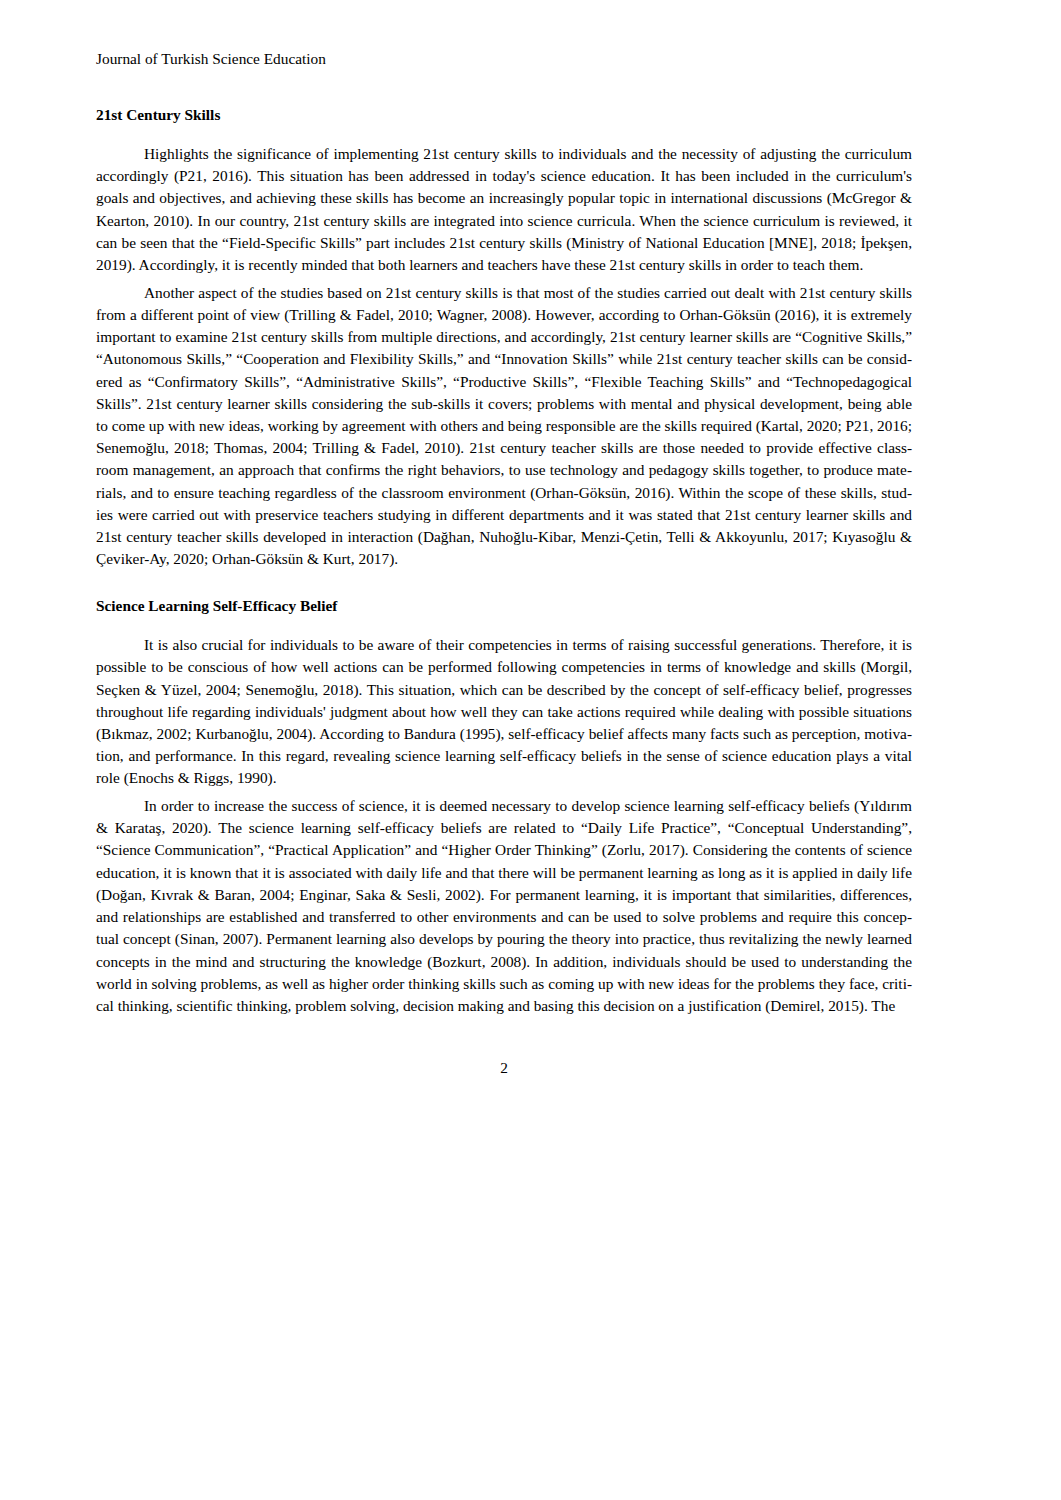Journal of Turkish Science Education
21st Century Skills
Highlights the significance of implementing 21st century skills to individuals and the necessity of adjusting the curriculum accordingly (P21, 2016). This situation has been addressed in today's science education. It has been included in the curriculum's goals and objectives, and achieving these skills has become an increasingly popular topic in international discussions (McGregor & Kearton, 2010). In our country, 21st century skills are integrated into science curricula. When the science curriculum is reviewed, it can be seen that the “Field-Specific Skills” part includes 21st century skills (Ministry of National Education [MNE], 2018; İpekşen, 2019). Accordingly, it is recently minded that both learners and teachers have these 21st century skills in order to teach them.
Another aspect of the studies based on 21st century skills is that most of the studies carried out dealt with 21st century skills from a different point of view (Trilling & Fadel, 2010; Wagner, 2008). However, according to Orhan-Göksün (2016), it is extremely important to examine 21st century skills from multiple directions, and accordingly, 21st century learner skills are “Cognitive Skills,” “Autonomous Skills,” “Cooperation and Flexibility Skills,” and “Innovation Skills” while 21st century teacher skills can be considered as “Confirmatory Skills”, “Administrative Skills”, “Productive Skills”, “Flexible Teaching Skills” and “Technopedagogical Skills”. 21st century learner skills considering the sub-skills it covers; problems with mental and physical development, being able to come up with new ideas, working by agreement with others and being responsible are the skills required (Kartal, 2020; P21, 2016; Senemoğlu, 2018; Thomas, 2004; Trilling & Fadel, 2010). 21st century teacher skills are those needed to provide effective classroom management, an approach that confirms the right behaviors, to use technology and pedagogy skills together, to produce materials, and to ensure teaching regardless of the classroom environment (Orhan-Göksün, 2016). Within the scope of these skills, studies were carried out with preservice teachers studying in different departments and it was stated that 21st century learner skills and 21st century teacher skills developed in interaction (Dağhan, Nuhoğlu-Kibar, Menzi-Çetin, Telli & Akkoyunlu, 2017; Kıyasoğlu & Çeviker-Ay, 2020; Orhan-Göksün & Kurt, 2017).
Science Learning Self-Efficacy Belief
It is also crucial for individuals to be aware of their competencies in terms of raising successful generations. Therefore, it is possible to be conscious of how well actions can be performed following competencies in terms of knowledge and skills (Morgil, Seçken & Yüzel, 2004; Senemoğlu, 2018). This situation, which can be described by the concept of self-efficacy belief, progresses throughout life regarding individuals' judgment about how well they can take actions required while dealing with possible situations (Bıkmaz, 2002; Kurbanoğlu, 2004). According to Bandura (1995), self-efficacy belief affects many facts such as perception, motivation, and performance. In this regard, revealing science learning self-efficacy beliefs in the sense of science education plays a vital role (Enochs & Riggs, 1990).
In order to increase the success of science, it is deemed necessary to develop science learning self-efficacy beliefs (Yıldırım & Karataş, 2020). The science learning self-efficacy beliefs are related to “Daily Life Practice”, “Conceptual Understanding”, “Science Communication”, “Practical Application” and “Higher Order Thinking” (Zorlu, 2017). Considering the contents of science education, it is known that it is associated with daily life and that there will be permanent learning as long as it is applied in daily life (Doğan, Kıvrak & Baran, 2004; Enginar, Saka & Sesli, 2002). For permanent learning, it is important that similarities, differences, and relationships are established and transferred to other environments and can be used to solve problems and require this conceptual concept (Sinan, 2007). Permanent learning also develops by pouring the theory into practice, thus revitalizing the newly learned concepts in the mind and structuring the knowledge (Bozkurt, 2008). In addition, individuals should be used to understanding the world in solving problems, as well as higher order thinking skills such as coming up with new ideas for the problems they face, critical thinking, scientific thinking, problem solving, decision making and basing this decision on a justification (Demirel, 2015). The
2